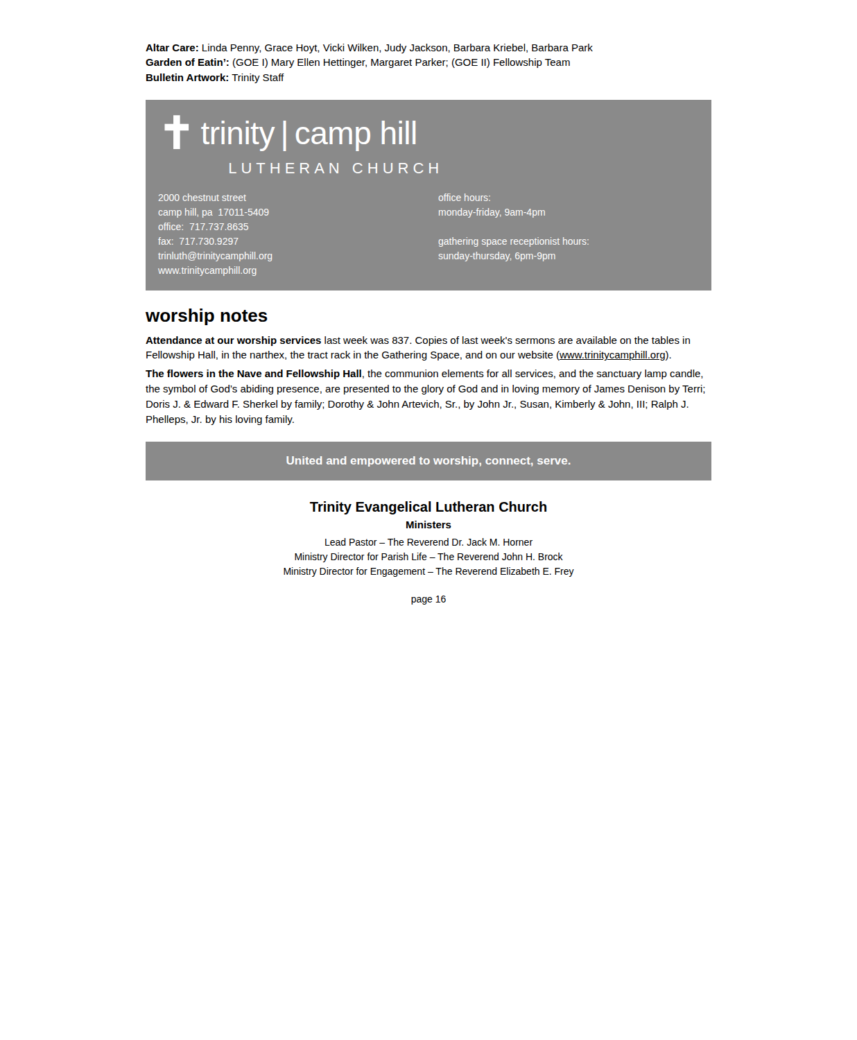Altar Care: Linda Penny, Grace Hoyt, Vicki Wilken, Judy Jackson, Barbara Kriebel, Barbara Park
Garden of Eatin’: (GOE I) Mary Ellen Hettinger, Margaret Parker; (GOE II) Fellowship Team
Bulletin Artwork: Trinity Staff
✝ trinity | camp hill
LUTHERAN CHURCH
2000 chestnut street
camp hill, pa 17011-5409
office: 717.737.8635
fax: 717.730.9297
trinluth@trinitycamphill.org
www.trinitycamphill.org
office hours:
monday-friday, 9am-4pm
gathering space receptionist hours:
sunday-thursday, 6pm-9pm
worship notes
Attendance at our worship services last week was 837. Copies of last week's sermons are available on the tables in Fellowship Hall, in the narthex, the tract rack in the Gathering Space, and on our website (www.trinitycamphill.org).
The flowers in the Nave and Fellowship Hall, the communion elements for all services, and the sanctuary lamp candle, the symbol of God’s abiding presence, are presented to the glory of God and in loving memory of James Denison by Terri; Doris J. & Edward F. Sherkel by family; Dorothy & John Artevich, Sr., by John Jr., Susan, Kimberly & John, III; Ralph J. Phelleps, Jr. by his loving family.
United and empowered to worship, connect, serve.
Trinity Evangelical Lutheran Church
Ministers
Lead Pastor – The Reverend Dr. Jack M. Horner
Ministry Director for Parish Life – The Reverend John H. Brock
Ministry Director for Engagement – The Reverend Elizabeth E. Frey
page 16